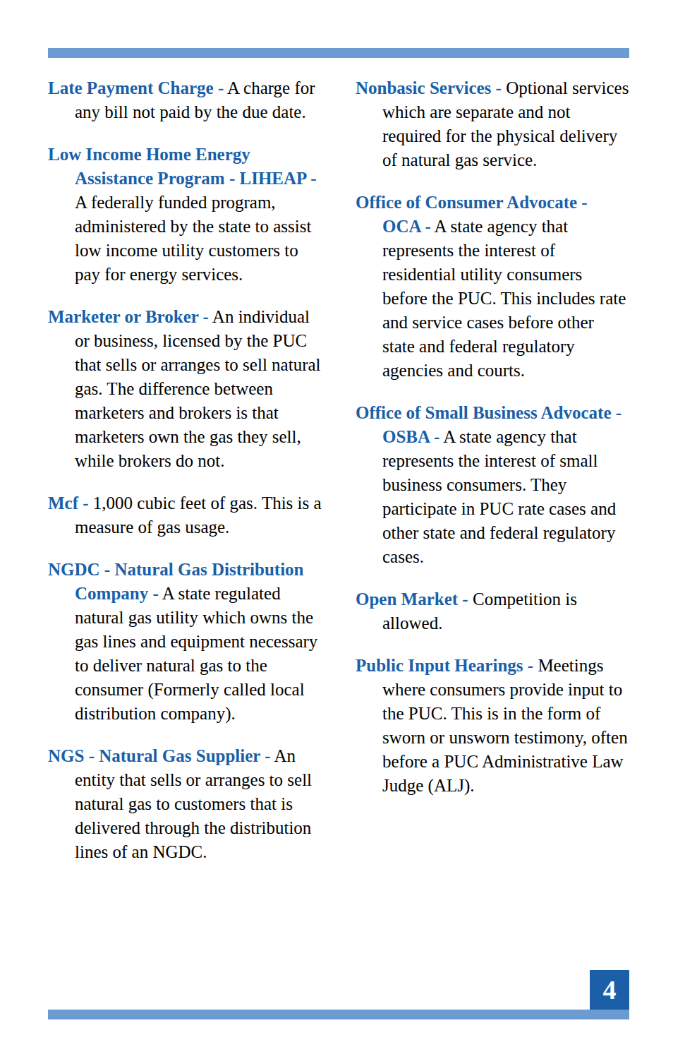Late Payment Charge - A charge for any bill not paid by the due date.
Low Income Home Energy Assistance Program - LIHEAP - A federally funded program, administered by the state to assist low income utility customers to pay for energy services.
Marketer or Broker - An individual or business, licensed by the PUC that sells or arranges to sell natural gas. The difference between marketers and brokers is that marketers own the gas they sell, while brokers do not.
Mcf - 1,000 cubic feet of gas. This is a measure of gas usage.
NGDC - Natural Gas Distribution Company - A state regulated natural gas utility which owns the gas lines and equipment necessary to deliver natural gas to the consumer (Formerly called local distribution company).
NGS - Natural Gas Supplier - An entity that sells or arranges to sell natural gas to customers that is delivered through the distribution lines of an NGDC.
Nonbasic Services - Optional services which are separate and not required for the physical delivery of natural gas service.
Office of Consumer Advocate - OCA - A state agency that represents the interest of residential utility consumers before the PUC. This includes rate and service cases before other state and federal regulatory agencies and courts.
Office of Small Business Advocate - OSBA - A state agency that represents the interest of small business consumers. They participate in PUC rate cases and other state and federal regulatory cases.
Open Market - Competition is allowed.
Public Input Hearings - Meetings where consumers provide input to the PUC. This is in the form of sworn or unsworn testimony, often before a PUC Administrative Law Judge (ALJ).
4